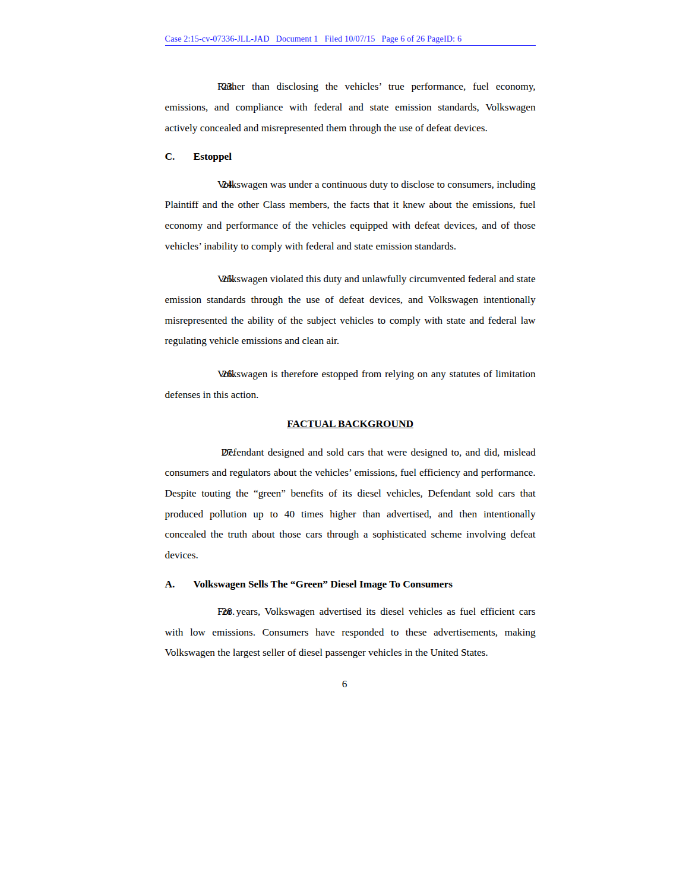Case 2:15-cv-07336-JLL-JAD Document 1 Filed 10/07/15 Page 6 of 26 PageID: 6
23. Rather than disclosing the vehicles’ true performance, fuel economy, emissions, and compliance with federal and state emission standards, Volkswagen actively concealed and misrepresented them through the use of defeat devices.
C. Estoppel
24. Volkswagen was under a continuous duty to disclose to consumers, including Plaintiff and the other Class members, the facts that it knew about the emissions, fuel economy and performance of the vehicles equipped with defeat devices, and of those vehicles’ inability to comply with federal and state emission standards.
25. Volkswagen violated this duty and unlawfully circumvented federal and state emission standards through the use of defeat devices, and Volkswagen intentionally misrepresented the ability of the subject vehicles to comply with state and federal law regulating vehicle emissions and clean air.
26. Volkswagen is therefore estopped from relying on any statutes of limitation defenses in this action.
FACTUAL BACKGROUND
27. Defendant designed and sold cars that were designed to, and did, mislead consumers and regulators about the vehicles’ emissions, fuel efficiency and performance. Despite touting the “green” benefits of its diesel vehicles, Defendant sold cars that produced pollution up to 40 times higher than advertised, and then intentionally concealed the truth about those cars through a sophisticated scheme involving defeat devices.
A. Volkswagen Sells The “Green” Diesel Image To Consumers
28. For years, Volkswagen advertised its diesel vehicles as fuel efficient cars with low emissions. Consumers have responded to these advertisements, making Volkswagen the largest seller of diesel passenger vehicles in the United States.
6